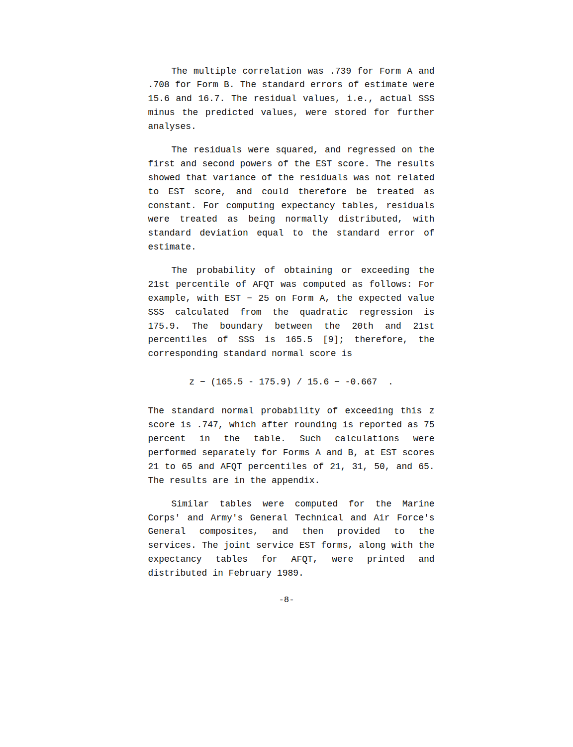The multiple correlation was .739 for Form A and .708 for Form B. The standard errors of estimate were 15.6 and 16.7. The residual values, i.e., actual SSS minus the predicted values, were stored for further analyses.
The residuals were squared, and regressed on the first and second powers of the EST score. The results showed that variance of the residuals was not related to EST score, and could therefore be treated as constant. For computing expectancy tables, residuals were treated as being normally distributed, with standard deviation equal to the standard error of estimate.
The probability of obtaining or exceeding the 21st percentile of AFQT was computed as follows: For example, with EST − 25 on Form A, the expected value SSS calculated from the quadratic regression is 175.9. The boundary between the 20th and 21st percentiles of SSS is 165.5 [9]; therefore, the corresponding standard normal score is
z − (165.5 - 175.9) / 15.6 − -0.667 .
The standard normal probability of exceeding this z score is .747, which after rounding is reported as 75 percent in the table. Such calculations were performed separately for Forms A and B, at EST scores 21 to 65 and AFQT percentiles of 21, 31, 50, and 65. The results are in the appendix.
Similar tables were computed for the Marine Corps' and Army's General Technical and Air Force's General composites, and then provided to the services. The joint service EST forms, along with the expectancy tables for AFQT, were printed and distributed in February 1989.
-8-